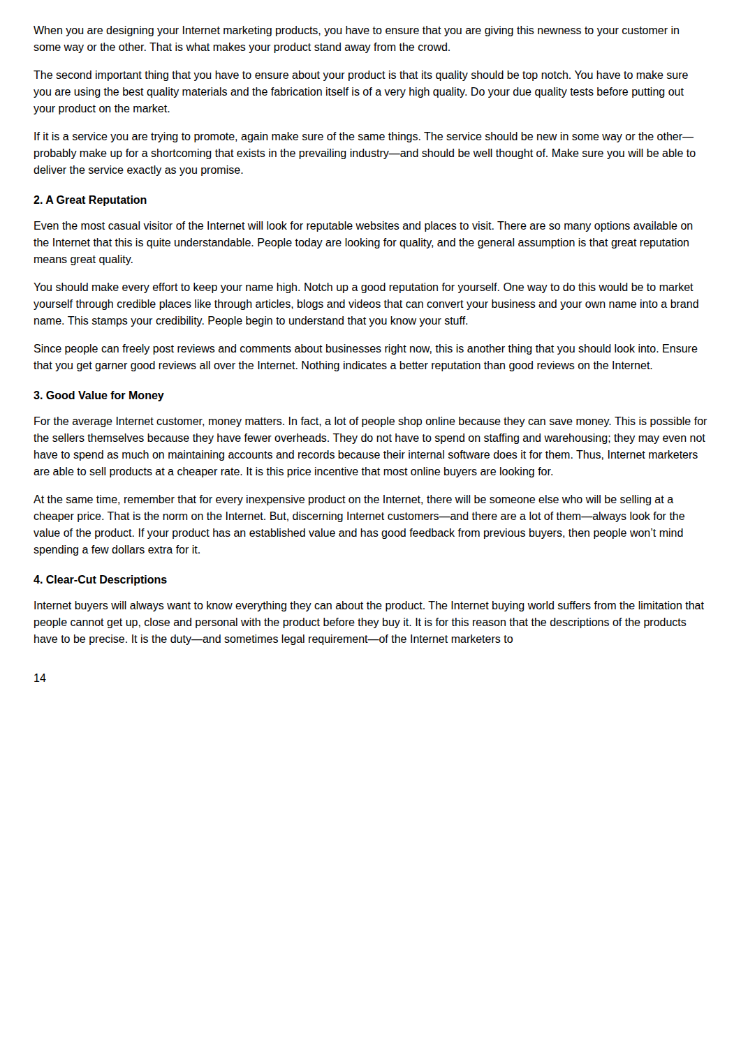When you are designing your Internet marketing products, you have to ensure that you are giving this newness to your customer in some way or the other. That is what makes your product stand away from the crowd.
The second important thing that you have to ensure about your product is that its quality should be top notch. You have to make sure you are using the best quality materials and the fabrication itself is of a very high quality. Do your due quality tests before putting out your product on the market.
If it is a service you are trying to promote, again make sure of the same things. The service should be new in some way or the other—probably make up for a shortcoming that exists in the prevailing industry—and should be well thought of. Make sure you will be able to deliver the service exactly as you promise.
2. A Great Reputation
Even the most casual visitor of the Internet will look for reputable websites and places to visit. There are so many options available on the Internet that this is quite understandable. People today are looking for quality, and the general assumption is that great reputation means great quality.
You should make every effort to keep your name high. Notch up a good reputation for yourself. One way to do this would be to market yourself through credible places like through articles, blogs and videos that can convert your business and your own name into a brand name. This stamps your credibility. People begin to understand that you know your stuff.
Since people can freely post reviews and comments about businesses right now, this is another thing that you should look into. Ensure that you get garner good reviews all over the Internet. Nothing indicates a better reputation than good reviews on the Internet.
3. Good Value for Money
For the average Internet customer, money matters. In fact, a lot of people shop online because they can save money. This is possible for the sellers themselves because they have fewer overheads. They do not have to spend on staffing and warehousing; they may even not have to spend as much on maintaining accounts and records because their internal software does it for them. Thus, Internet marketers are able to sell products at a cheaper rate. It is this price incentive that most online buyers are looking for.
At the same time, remember that for every inexpensive product on the Internet, there will be someone else who will be selling at a cheaper price. That is the norm on the Internet. But, discerning Internet customers—and there are a lot of them—always look for the value of the product. If your product has an established value and has good feedback from previous buyers, then people won’t mind spending a few dollars extra for it.
4. Clear-Cut Descriptions
Internet buyers will always want to know everything they can about the product. The Internet buying world suffers from the limitation that people cannot get up, close and personal with the product before they buy it. It is for this reason that the descriptions of the products have to be precise. It is the duty—and sometimes legal requirement—of the Internet marketers to
14